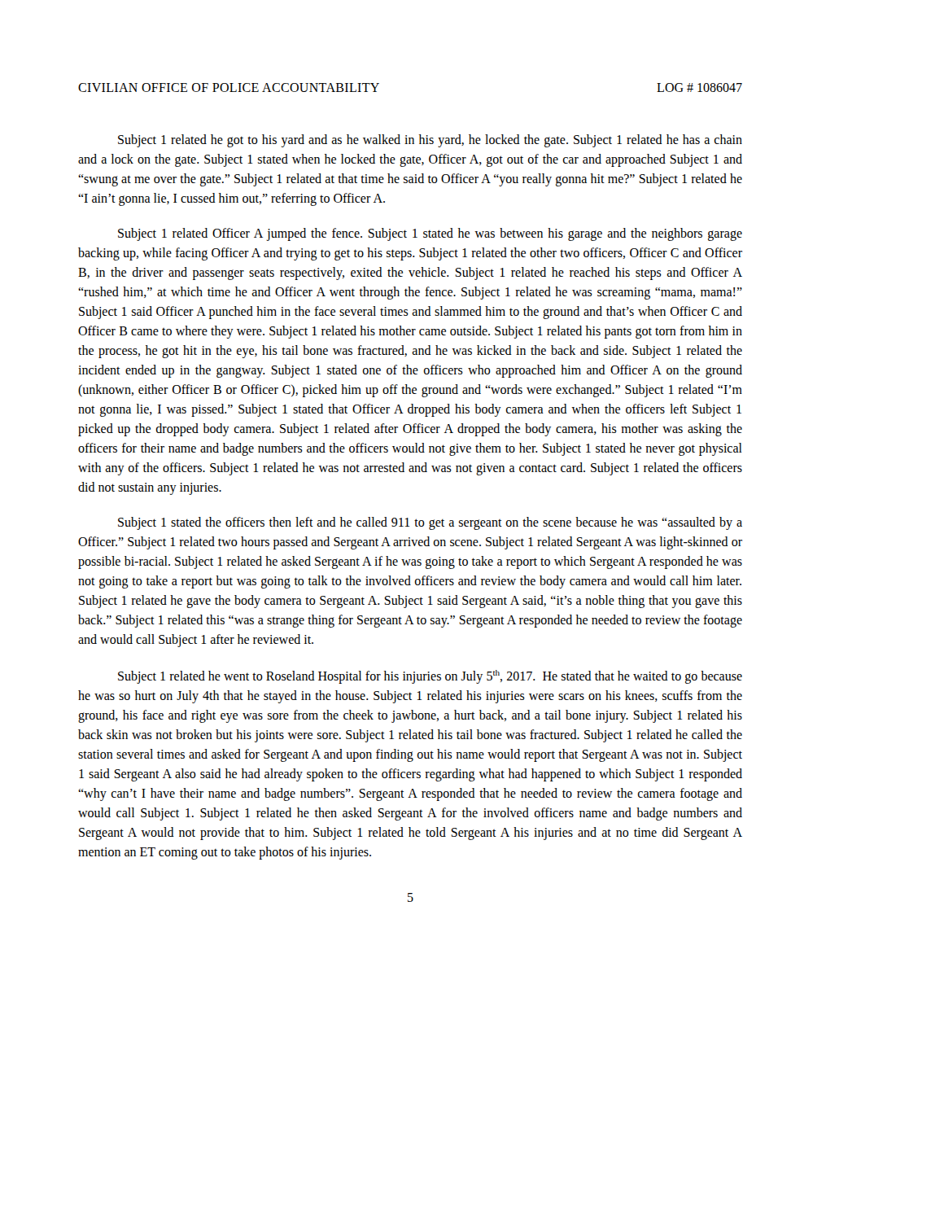CIVILIAN OFFICE OF POLICE ACCOUNTABILITY LOG # 1086047
Subject 1 related he got to his yard and as he walked in his yard, he locked the gate. Subject 1 related he has a chain and a lock on the gate. Subject 1 stated when he locked the gate, Officer A, got out of the car and approached Subject 1 and “swung at me over the gate.” Subject 1 related at that time he said to Officer A “you really gonna hit me?” Subject 1 related he “I ain’t gonna lie, I cussed him out,” referring to Officer A.
Subject 1 related Officer A jumped the fence. Subject 1 stated he was between his garage and the neighbors garage backing up, while facing Officer A and trying to get to his steps. Subject 1 related the other two officers, Officer C and Officer B, in the driver and passenger seats respectively, exited the vehicle. Subject 1 related he reached his steps and Officer A “rushed him,” at which time he and Officer A went through the fence. Subject 1 related he was screaming “mama, mama!” Subject 1 said Officer A punched him in the face several times and slammed him to the ground and that’s when Officer C and Officer B came to where they were. Subject 1 related his mother came outside. Subject 1 related his pants got torn from him in the process, he got hit in the eye, his tail bone was fractured, and he was kicked in the back and side. Subject 1 related the incident ended up in the gangway. Subject 1 stated one of the officers who approached him and Officer A on the ground (unknown, either Officer B or Officer C), picked him up off the ground and “words were exchanged.” Subject 1 related “I’m not gonna lie, I was pissed.” Subject 1 stated that Officer A dropped his body camera and when the officers left Subject 1 picked up the dropped body camera. Subject 1 related after Officer A dropped the body camera, his mother was asking the officers for their name and badge numbers and the officers would not give them to her. Subject 1 stated he never got physical with any of the officers. Subject 1 related he was not arrested and was not given a contact card. Subject 1 related the officers did not sustain any injuries.
Subject 1 stated the officers then left and he called 911 to get a sergeant on the scene because he was “assaulted by a Officer.” Subject 1 related two hours passed and Sergeant A arrived on scene. Subject 1 related Sergeant A was light-skinned or possible bi-racial. Subject 1 related he asked Sergeant A if he was going to take a report to which Sergeant A responded he was not going to take a report but was going to talk to the involved officers and review the body camera and would call him later. Subject 1 related he gave the body camera to Sergeant A. Subject 1 said Sergeant A said, “it’s a noble thing that you gave this back.” Subject 1 related this “was a strange thing for Sergeant A to say.” Sergeant A responded he needed to review the footage and would call Subject 1 after he reviewed it.
Subject 1 related he went to Roseland Hospital for his injuries on July 5th, 2017. He stated that he waited to go because he was so hurt on July 4th that he stayed in the house. Subject 1 related his injuries were scars on his knees, scuffs from the ground, his face and right eye was sore from the cheek to jawbone, a hurt back, and a tail bone injury. Subject 1 related his back skin was not broken but his joints were sore. Subject 1 related his tail bone was fractured. Subject 1 related he called the station several times and asked for Sergeant A and upon finding out his name would report that Sergeant A was not in. Subject 1 said Sergeant A also said he had already spoken to the officers regarding what had happened to which Subject 1 responded “why can’t I have their name and badge numbers”. Sergeant A responded that he needed to review the camera footage and would call Subject 1. Subject 1 related he then asked Sergeant A for the involved officers name and badge numbers and Sergeant A would not provide that to him. Subject 1 related he told Sergeant A his injuries and at no time did Sergeant A mention an ET coming out to take photos of his injuries.
5